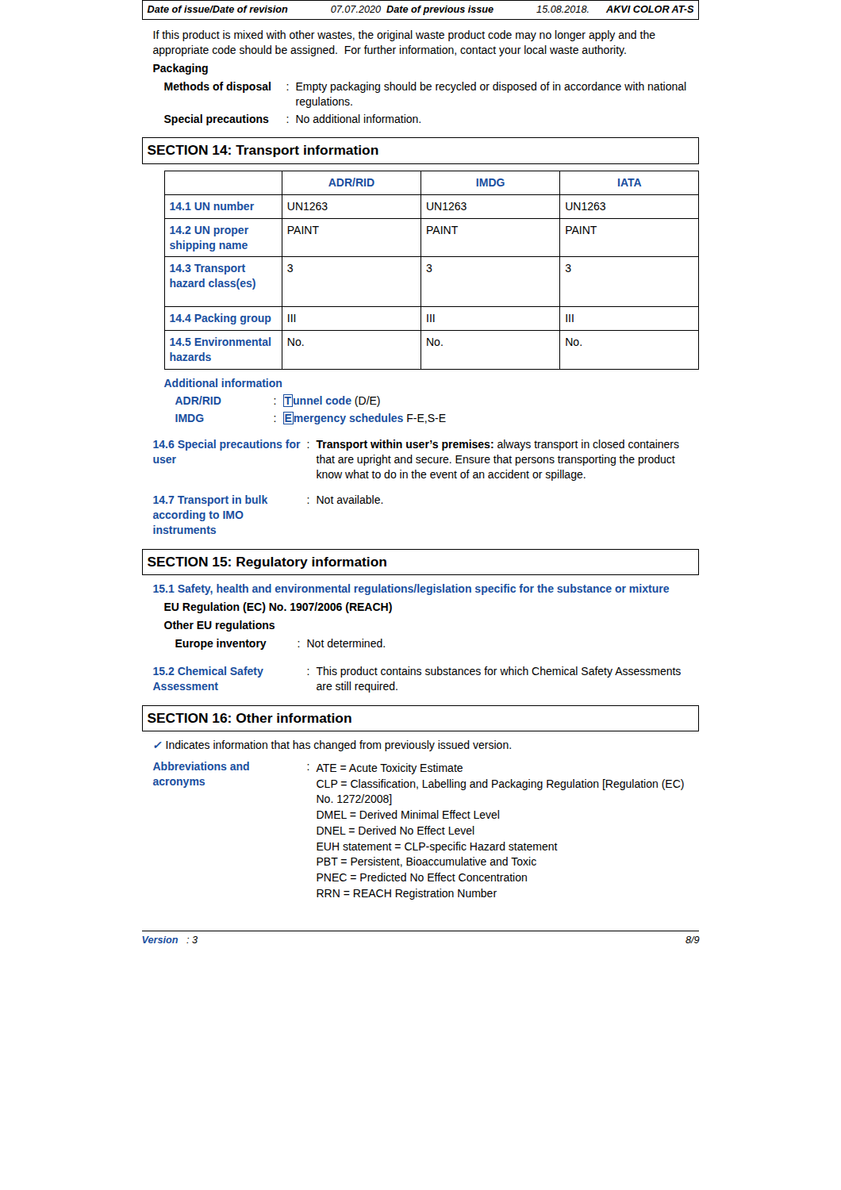Date of issue/Date of revision 07.07.2020 Date of previous issue 15.08.2018. AKVI COLOR AT-S
If this product is mixed with other wastes, the original waste product code may no longer apply and the appropriate code should be assigned. For further information, contact your local waste authority.
Packaging
Methods of disposal
:
Empty packaging should be recycled or disposed of in accordance with national regulations.
Special precautions
:
No additional information.
SECTION 14: Transport information
| | ADR/RID | IMDG | IATA |
| --- | --- | --- | --- |
| 14.1 UN number | UN1263 | UN1263 | UN1263 |
| 14.2 UN proper shipping name | PAINT | PAINT | PAINT |
| 14.3 Transport hazard class(es) | 3 | 3 | 3 |
| 14.4 Packing group | III | III | III |
| 14.5 Environmental hazards | No. | No. | No. |
Additional information
ADR/RID
:
Tunnel code (D/E)
IMDG
:
Emergency schedules F-E,S-E
14.6 Special precautions for user
:
Transport within user’s premises: always transport in closed containers that are upright and secure. Ensure that persons transporting the product know what to do in the event of an accident or spillage.
14.7 Transport in bulk according to IMO instruments
:
Not available.
SECTION 15: Regulatory information
15.1 Safety, health and environmental regulations/legislation specific for the substance or mixture
EU Regulation (EC) No. 1907/2006 (REACH)
Other EU regulations
Europe inventory
:
Not determined.
15.2 Chemical Safety Assessment
:
This product contains substances for which Chemical Safety Assessments are still required.
SECTION 16: Other information
✓Indicates information that has changed from previously issued version.
Abbreviations and acronyms
:
ATE = Acute Toxicity Estimate
CLP = Classification, Labelling and Packaging Regulation [Regulation (EC) No. 1272/2008]
DMEL = Derived Minimal Effect Level
DNEL = Derived No Effect Level
EUH statement = CLP-specific Hazard statement
PBT = Persistent, Bioaccumulative and Toxic
PNEC = Predicted No Effect Concentration
RRN = REACH Registration Number
Version : 3 8/9